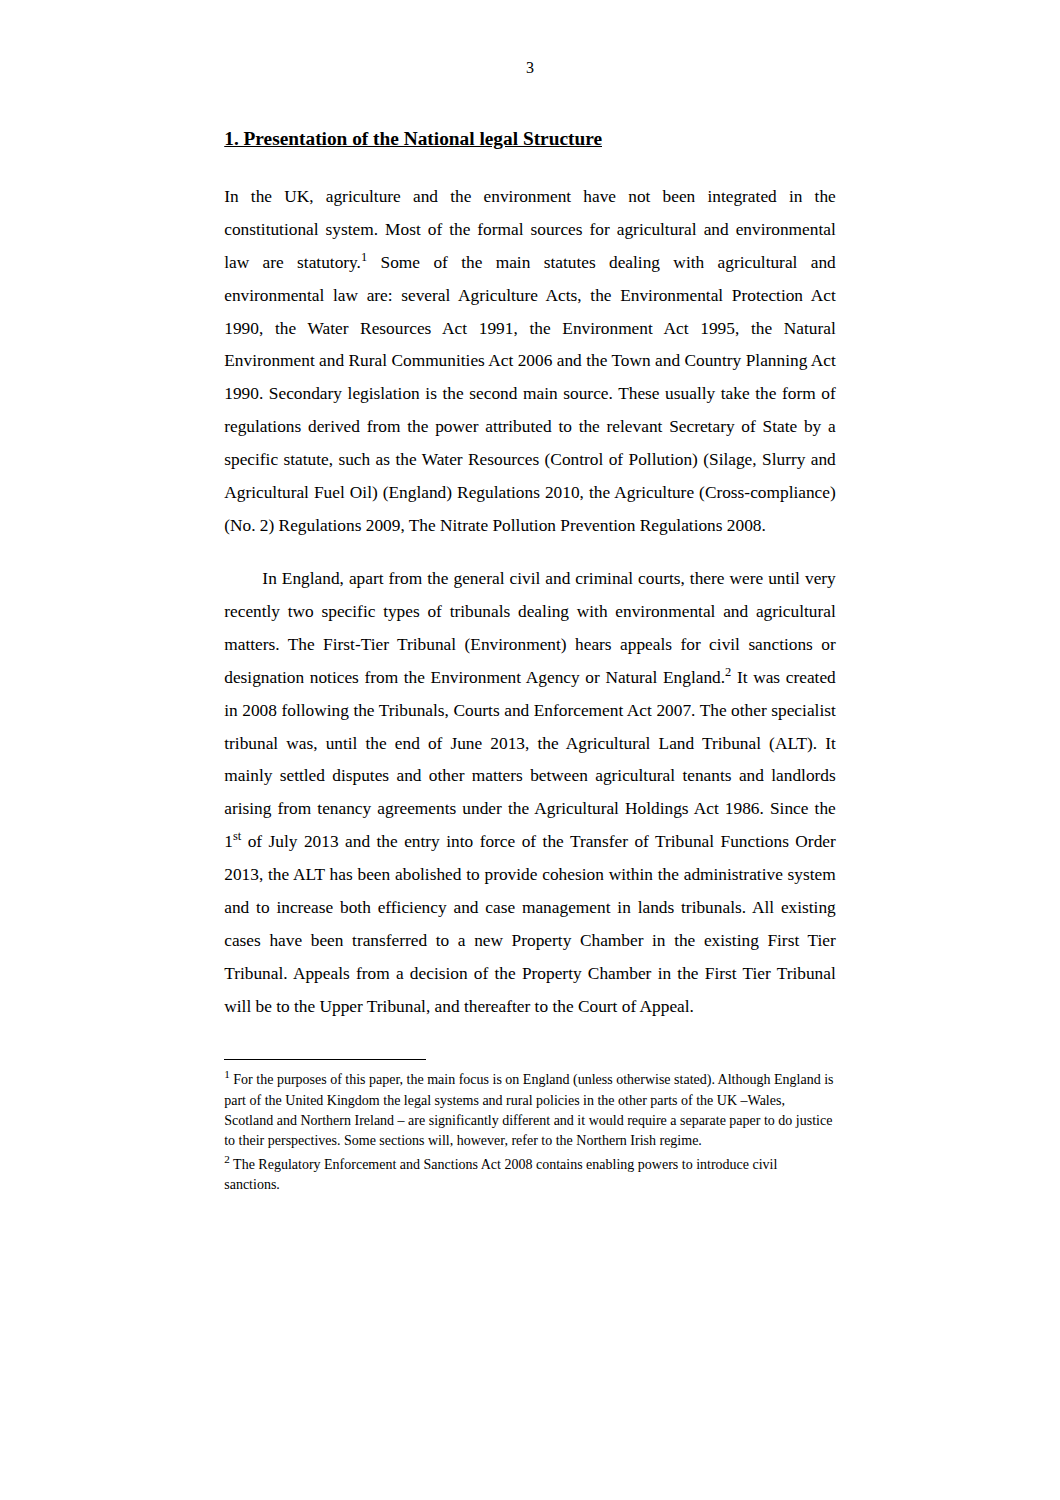3
1. Presentation of the National legal Structure
In the UK, agriculture and the environment have not been integrated in the constitutional system. Most of the formal sources for agricultural and environmental law are statutory.1 Some of the main statutes dealing with agricultural and environmental law are: several Agriculture Acts, the Environmental Protection Act 1990, the Water Resources Act 1991, the Environment Act 1995, the Natural Environment and Rural Communities Act 2006 and the Town and Country Planning Act 1990. Secondary legislation is the second main source. These usually take the form of regulations derived from the power attributed to the relevant Secretary of State by a specific statute, such as the Water Resources (Control of Pollution) (Silage, Slurry and Agricultural Fuel Oil) (England) Regulations 2010, the Agriculture (Cross-compliance) (No. 2) Regulations 2009, The Nitrate Pollution Prevention Regulations 2008.
In England, apart from the general civil and criminal courts, there were until very recently two specific types of tribunals dealing with environmental and agricultural matters. The First-Tier Tribunal (Environment) hears appeals for civil sanctions or designation notices from the Environment Agency or Natural England.2 It was created in 2008 following the Tribunals, Courts and Enforcement Act 2007. The other specialist tribunal was, until the end of June 2013, the Agricultural Land Tribunal (ALT). It mainly settled disputes and other matters between agricultural tenants and landlords arising from tenancy agreements under the Agricultural Holdings Act 1986. Since the 1st of July 2013 and the entry into force of the Transfer of Tribunal Functions Order 2013, the ALT has been abolished to provide cohesion within the administrative system and to increase both efficiency and case management in lands tribunals. All existing cases have been transferred to a new Property Chamber in the existing First Tier Tribunal. Appeals from a decision of the Property Chamber in the First Tier Tribunal will be to the Upper Tribunal, and thereafter to the Court of Appeal.
1 For the purposes of this paper, the main focus is on England (unless otherwise stated). Although England is part of the United Kingdom the legal systems and rural policies in the other parts of the UK –Wales, Scotland and Northern Ireland – are significantly different and it would require a separate paper to do justice to their perspectives. Some sections will, however, refer to the Northern Irish regime.
2 The Regulatory Enforcement and Sanctions Act 2008 contains enabling powers to introduce civil sanctions.